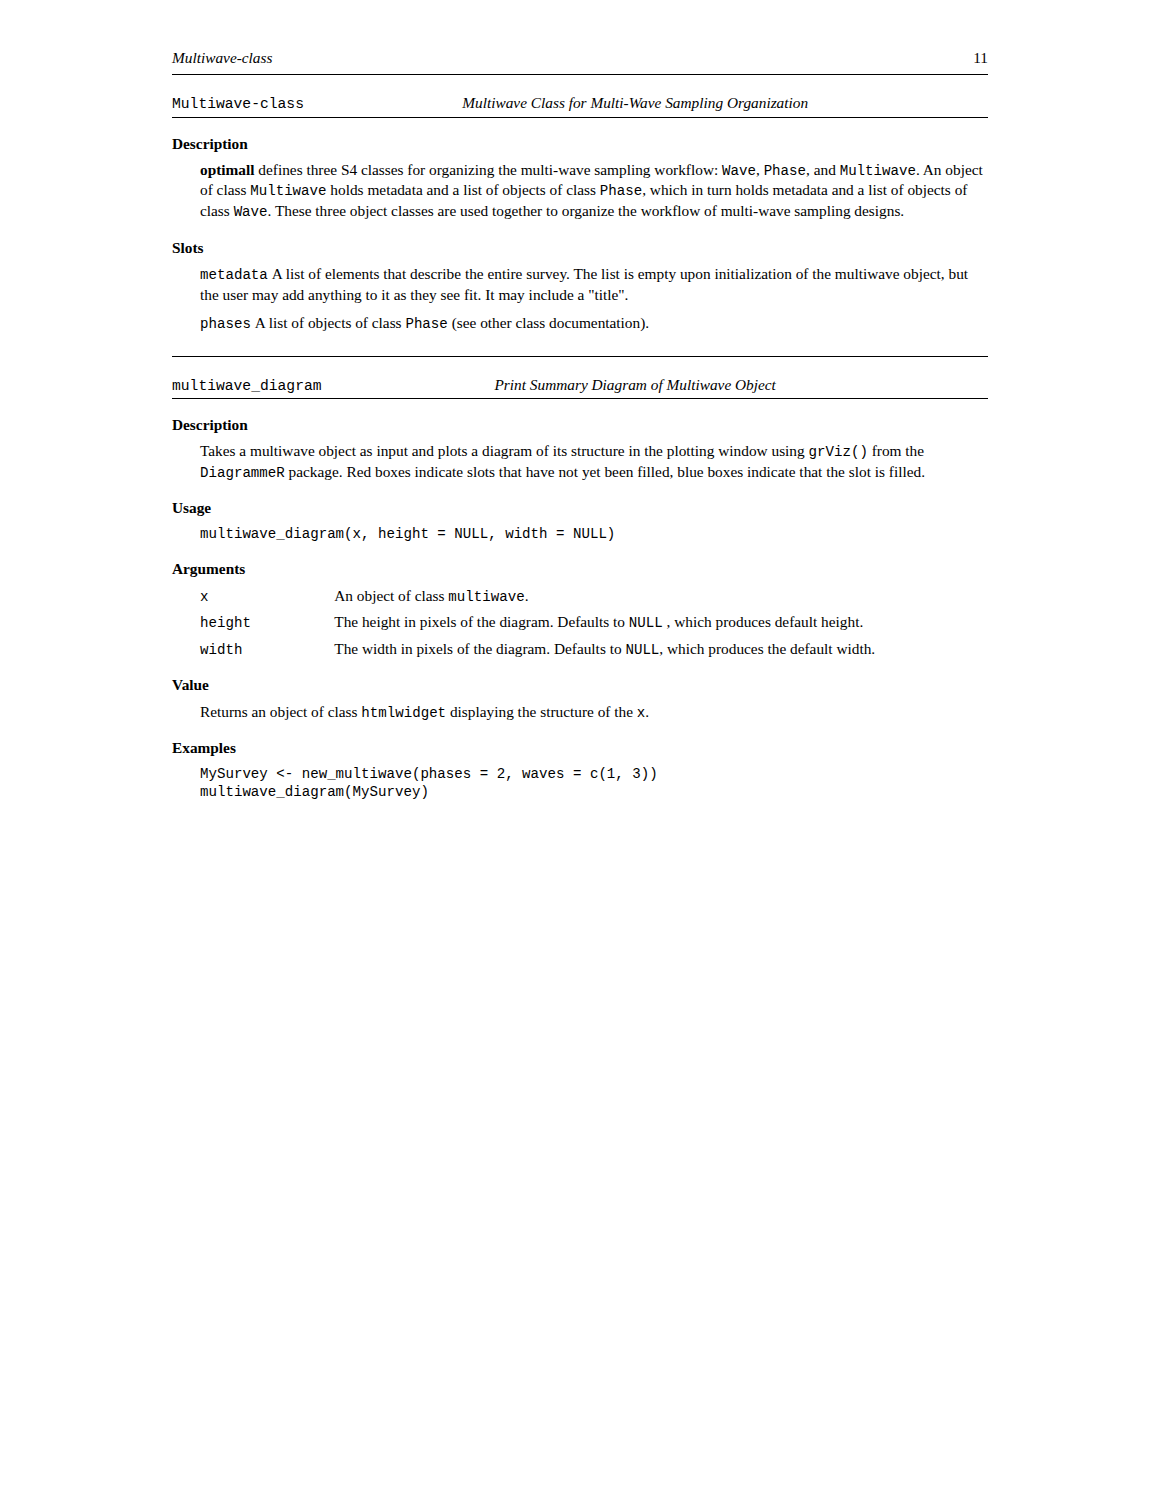Multiwave-class 11
Multiwave-class Multiwave Class for Multi-Wave Sampling Organization
Description
optimall defines three S4 classes for organizing the multi-wave sampling workflow: Wave, Phase, and Multiwave. An object of class Multiwave holds metadata and a list of objects of class Phase, which in turn holds metadata and a list of objects of class Wave. These three object classes are used together to organize the workflow of multi-wave sampling designs.
Slots
metadata
A list of elements that describe the entire survey. The list is empty upon initialization of the multiwave object, but the user may add anything to it as they see fit. It may include a "title".
phases
A list of objects of class Phase (see other class documentation).
multiwave_diagram Print Summary Diagram of Multiwave Object
Description
Takes a multiwave object as input and plots a diagram of its structure in the plotting window using grViz() from the DiagrammeR package. Red boxes indicate slots that have not yet been filled, blue boxes indicate that the slot is filled.
Usage
multiwave_diagram(x, height = NULL, width = NULL)
Arguments
x
An object of class multiwave.
height
The height in pixels of the diagram. Defaults to NULL , which produces default height.
width
The width in pixels of the diagram. Defaults to NULL, which produces the default width.
Value
Returns an object of class htmlwidget displaying the structure of the x.
Examples
MySurvey <- new_multiwave(phases = 2, waves = c(1, 3))
multiwave_diagram(MySurvey)